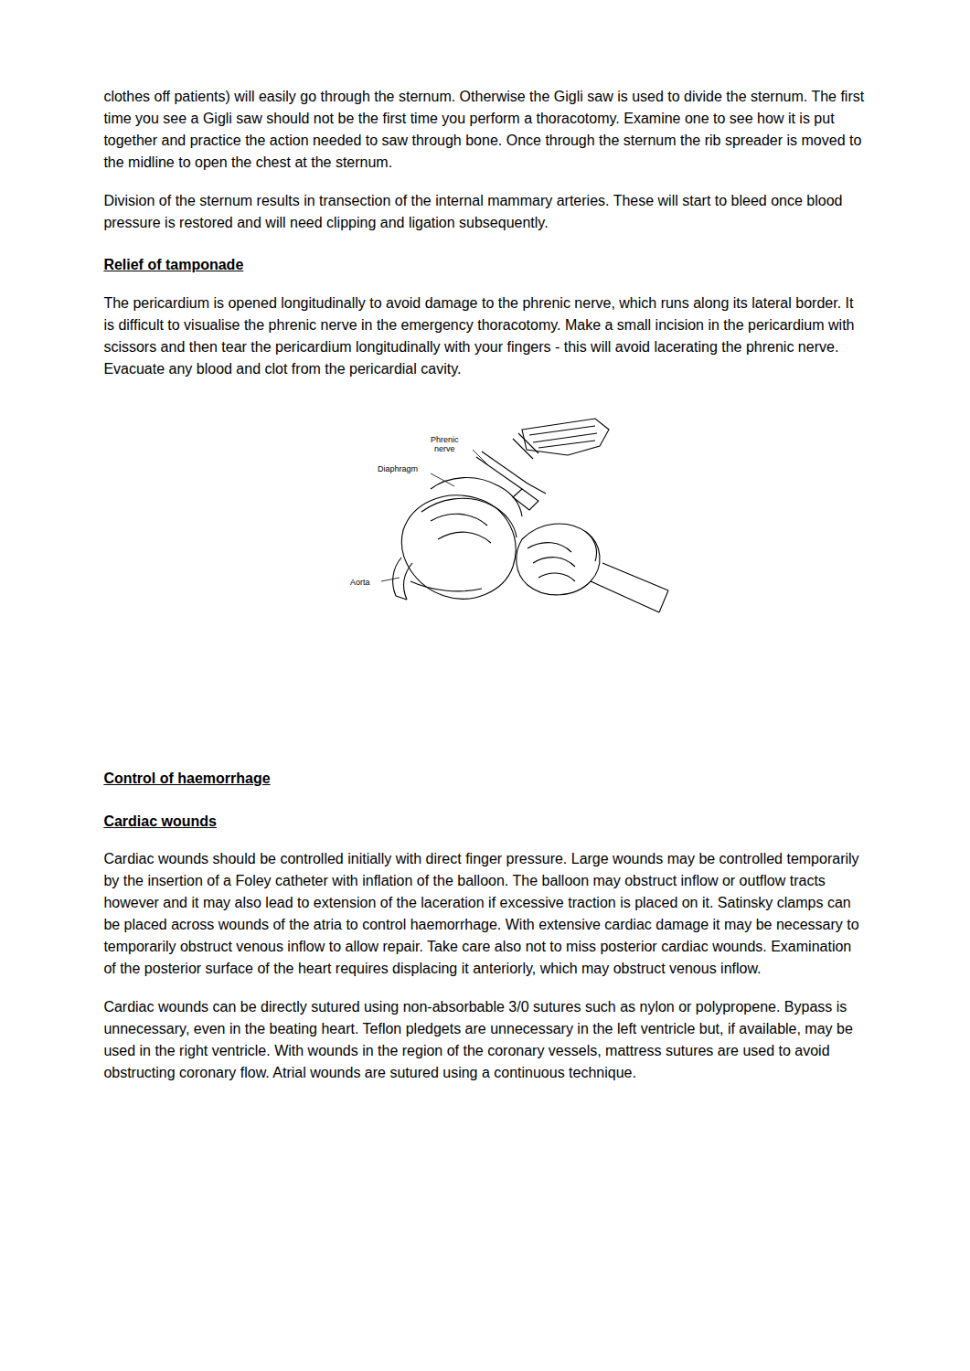clothes off patients) will easily go through the sternum. Otherwise the Gigli saw is used to divide the sternum. The first time you see a Gigli saw should not be the first time you perform a thoracotomy. Examine one to see how it is put together and practice the action needed to saw through bone. Once through the sternum the rib spreader is moved to the midline to open the chest at the sternum.
Division of the sternum results in transection of the internal mammary arteries. These will start to bleed once blood pressure is restored and will need clipping and ligation subsequently.
Relief of tamponade
The pericardium is opened longitudinally to avoid damage to the phrenic nerve, which runs along its lateral border. It is difficult to visualise the phrenic nerve in the emergency thoracotomy. Make a small incision in the pericardium with scissors and then tear the pericardium longitudinally with your fingers - this will avoid lacerating the phrenic nerve. Evacuate any blood and clot from the pericardial cavity.
Phrenic nerve Diaphragm Aorta
Control of haemorrhage
Cardiac wounds
Cardiac wounds should be controlled initially with direct finger pressure. Large wounds may be controlled temporarily by the insertion of a Foley catheter with inflation of the balloon. The balloon may obstruct inflow or outflow tracts however and it may also lead to extension of the laceration if excessive traction is placed on it. Satinsky clamps can be placed across wounds of the atria to control haemorrhage. With extensive cardiac damage it may be necessary to temporarily obstruct venous inflow to allow repair. Take care also not to miss posterior cardiac wounds. Examination of the posterior surface of the heart requires displacing it anteriorly, which may obstruct venous inflow.
Cardiac wounds can be directly sutured using non-absorbable 3/0 sutures such as nylon or polypropene. Bypass is unnecessary, even in the beating heart. Teflon pledgets are unnecessary in the left ventricle but, if available, may be used in the right ventricle. With wounds in the region of the coronary vessels, mattress sutures are used to avoid obstructing coronary flow. Atrial wounds are sutured using a continuous technique.